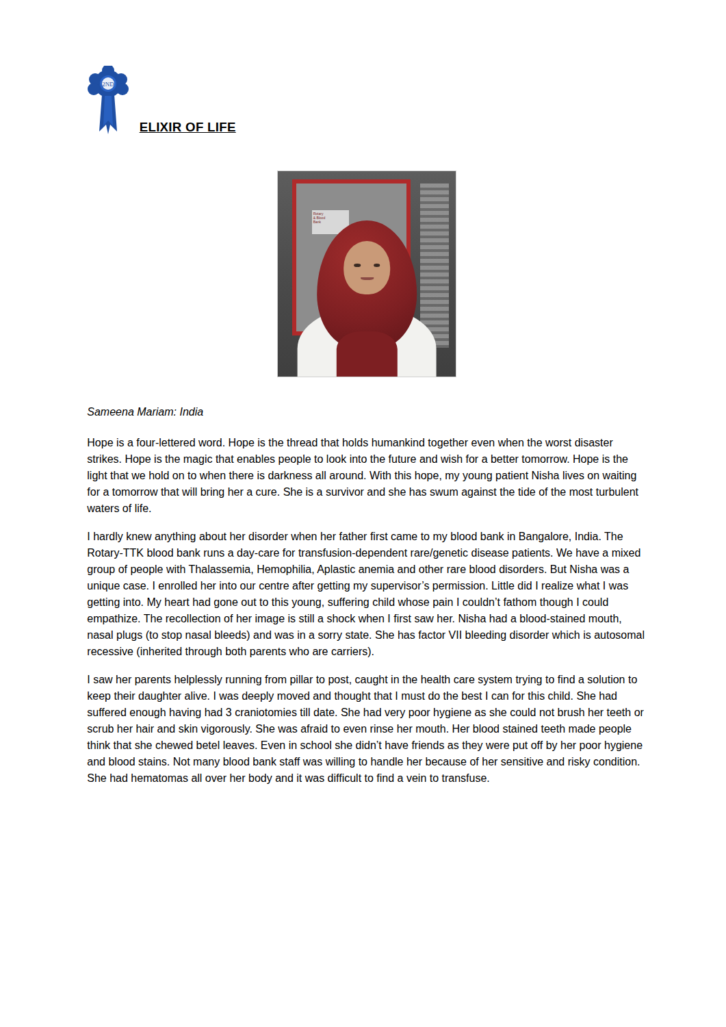2ND
ELIXIR OF LIFE
Rotary
& Blood
Bank
Sameena Mariam: India
Hope is a four-lettered word. Hope is the thread that holds humankind together even when the worst disaster strikes. Hope is the magic that enables people to look into the future and wish for a better tomorrow. Hope is the light that we hold on to when there is darkness all around. With this hope, my young patient Nisha lives on waiting for a tomorrow that will bring her a cure. She is a survivor and she has swum against the tide of the most turbulent waters of life.
I hardly knew anything about her disorder when her father first came to my blood bank in Bangalore, India. The Rotary-TTK blood bank runs a day-care for transfusion-dependent rare/genetic disease patients. We have a mixed group of people with Thalassemia, Hemophilia, Aplastic anemia and other rare blood disorders. But Nisha was a unique case. I enrolled her into our centre after getting my supervisor’s permission. Little did I realize what I was getting into. My heart had gone out to this young, suffering child whose pain I couldn’t fathom though I could empathize. The recollection of her image is still a shock when I first saw her. Nisha had a blood-stained mouth, nasal plugs (to stop nasal bleeds) and was in a sorry state. She has factor VII bleeding disorder which is autosomal recessive (inherited through both parents who are carriers).
I saw her parents helplessly running from pillar to post, caught in the health care system trying to find a solution to keep their daughter alive. I was deeply moved and thought that I must do the best I can for this child. She had suffered enough having had 3 craniotomies till date. She had very poor hygiene as she could not brush her teeth or scrub her hair and skin vigorously. She was afraid to even rinse her mouth. Her blood stained teeth made people think that she chewed betel leaves. Even in school she didn’t have friends as they were put off by her poor hygiene and blood stains. Not many blood bank staff was willing to handle her because of her sensitive and risky condition. She had hematomas all over her body and it was difficult to find a vein to transfuse.